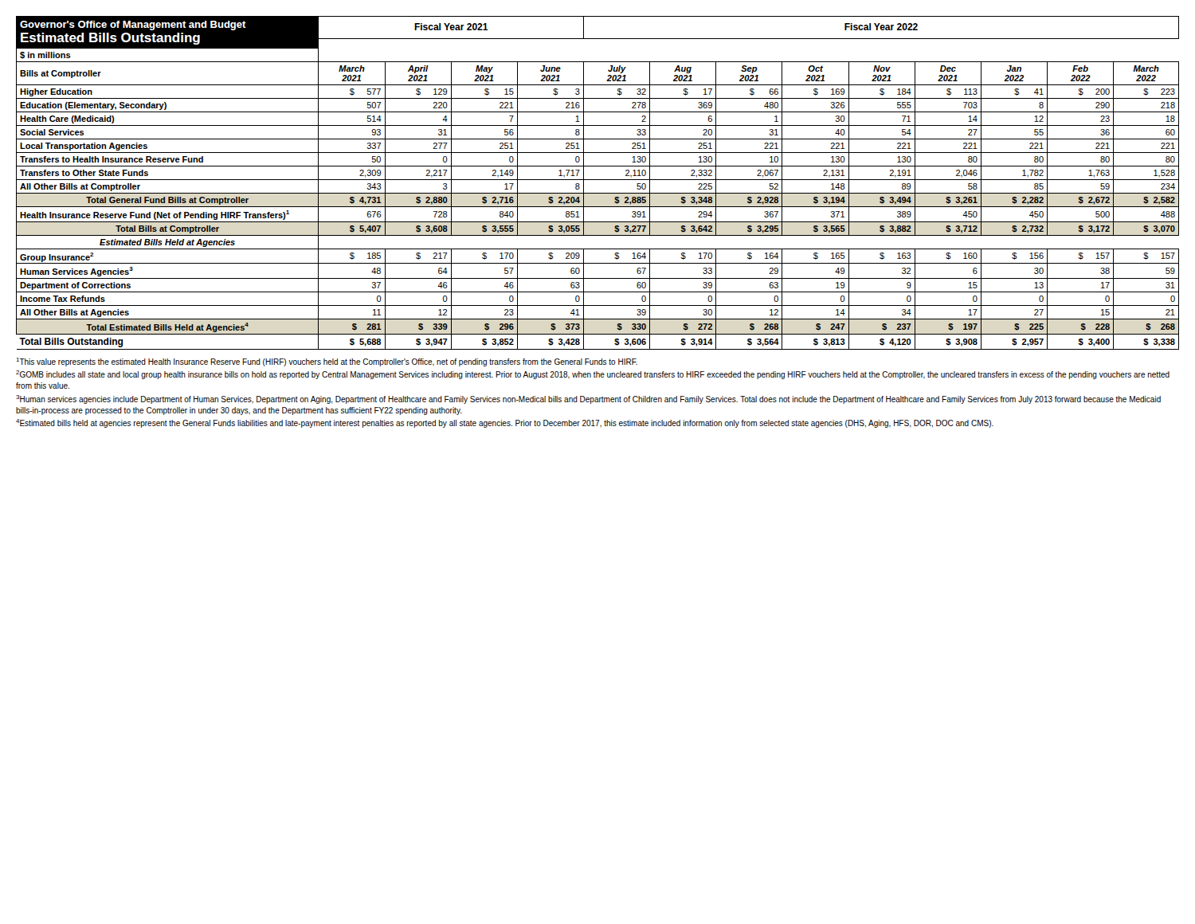| Governor's Office of Management and Budget Estimated Bills Outstanding | Fiscal Year 2021 | Fiscal Year 2022 |
| --- | --- | --- |
| $ in millions | |
| Bills at Comptroller | March 2021 | April 2021 | May 2021 | June 2021 | July 2021 | Aug 2021 | Sep 2021 | Oct 2021 | Nov 2021 | Dec 2021 | Jan 2022 | Feb 2022 | March 2022 |
| Higher Education | $ 577 | $ 129 | $ 15 | $ 3 | $ 32 | $ 17 | $ 66 | $ 169 | $ 184 | $ 113 | $ 41 | $ 200 | $ 223 |
| Education (Elementary, Secondary) | 507 | 220 | 221 | 216 | 278 | 369 | 480 | 326 | 555 | 703 | 8 | 290 | 218 |
| Health Care (Medicaid) | 514 | 4 | 7 | 1 | 2 | 6 | 1 | 30 | 71 | 14 | 12 | 23 | 18 |
| Social Services | 93 | 31 | 56 | 8 | 33 | 20 | 31 | 40 | 54 | 27 | 55 | 36 | 60 |
| Local Transportation Agencies | 337 | 277 | 251 | 251 | 251 | 251 | 221 | 221 | 221 | 221 | 221 | 221 | 221 |
| Transfers to Health Insurance Reserve Fund | 50 | 0 | 0 | 0 | 130 | 130 | 10 | 130 | 130 | 80 | 80 | 80 | 80 |
| Transfers to Other State Funds | 2,309 | 2,217 | 2,149 | 1,717 | 2,110 | 2,332 | 2,067 | 2,131 | 2,191 | 2,046 | 1,782 | 1,763 | 1,528 |
| All Other Bills at Comptroller | 343 | 3 | 17 | 8 | 50 | 225 | 52 | 148 | 89 | 58 | 85 | 59 | 234 |
| Total General Fund Bills at Comptroller | $ 4,731 | $ 2,880 | $ 2,716 | $ 2,204 | $ 2,885 | $ 3,348 | $ 2,928 | $ 3,194 | $ 3,494 | $ 3,261 | $ 2,282 | $ 2,672 | $ 2,582 |
| Health Insurance Reserve Fund (Net of Pending HIRF Transfers) 1 | 676 | 728 | 840 | 851 | 391 | 294 | 367 | 371 | 389 | 450 | 450 | 500 | 488 |
| Total Bills at Comptroller | $ 5,407 | $ 3,608 | $ 3,555 | $ 3,055 | $ 3,277 | $ 3,642 | $ 3,295 | $ 3,565 | $ 3,882 | $ 3,712 | $ 2,732 | $ 3,172 | $ 3,070 |
| Estimated Bills Held at Agencies | |
| Group Insurance 2 | $ 185 | $ 217 | $ 170 | $ 209 | $ 164 | $ 170 | $ 164 | $ 165 | $ 163 | $ 160 | $ 156 | $ 157 | $ 157 |
| Human Services Agencies 3 | 48 | 64 | 57 | 60 | 67 | 33 | 29 | 49 | 32 | 6 | 30 | 38 | 59 |
| Department of Corrections | 37 | 46 | 46 | 63 | 60 | 39 | 63 | 19 | 9 | 15 | 13 | 17 | 31 |
| Income Tax Refunds | 0 | 0 | 0 | 0 | 0 | 0 | 0 | 0 | 0 | 0 | 0 | 0 | 0 |
| All Other Bills at Agencies | 11 | 12 | 23 | 41 | 39 | 30 | 12 | 14 | 34 | 17 | 27 | 15 | 21 |
| Total Estimated Bills Held at Agencies 4 | $ 281 | $ 339 | $ 296 | $ 373 | $ 330 | $ 272 | $ 268 | $ 247 | $ 237 | $ 197 | $ 225 | $ 228 | $ 268 |
| Total Bills Outstanding | $ 5,688 | $ 3,947 | $ 3,852 | $ 3,428 | $ 3,606 | $ 3,914 | $ 3,564 | $ 3,813 | $ 4,120 | $ 3,908 | $ 2,957 | $ 3,400 | $ 3,338 |
1This value represents the estimated Health Insurance Reserve Fund (HIRF) vouchers held at the Comptroller's Office, net of pending transfers from the General Funds to HIRF.
2GOMB includes all state and local group health insurance bills on hold as reported by Central Management Services including interest. Prior to August 2018, when the uncleared transfers to HIRF exceeded the pending HIRF vouchers held at the Comptroller, the uncleared transfers in excess of the pending vouchers are netted from this value.
3Human services agencies include Department of Human Services, Department on Aging, Department of Healthcare and Family Services non-Medical bills and Department of Children and Family Services. Total does not include the Department of Healthcare and Family Services from July 2013 forward because the Medicaid bills-in-process are processed to the Comptroller in under 30 days, and the Department has sufficient FY22 spending authority.
4Estimated bills held at agencies represent the General Funds liabilities and late-payment interest penalties as reported by all state agencies. Prior to December 2017, this estimate included information only from selected state agencies (DHS, Aging, HFS, DOR, DOC and CMS).